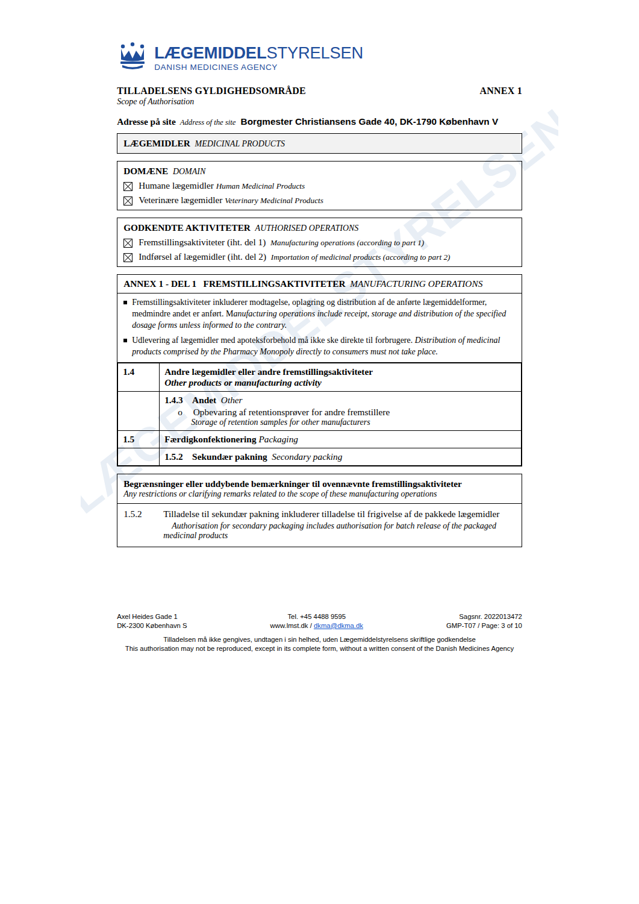LÆGEMIDDELSTYRELSEN
LÆGEMIDDEL STYRELSEN
DANISH MEDICINES AGENCY
TILLADELSENS GYLDIGHEDSOMRÅDE
ANNEX 1
Scope of Authorisation
Adresse på site Address of the site Borgmester Christiansens Gade 40, DK-1790 København V
LÆGEMIDLER MEDICINAL PRODUCTS
DOMÆNE DOMAIN
Humane lægemidler Human Medicinal Products
Veterinære lægemidler Veterinary Medicinal Products
GODKENDTE AKTIVITETER AUTHORISED OPERATIONS
Fremstillingsaktiviteter (iht. del 1) Manufacturing operations (according to part 1)
Indførsel af lægemidler (iht. del 2) Importation of medicinal products (according to part 2)
ANNEX 1 - DEL 1 FREMSTILLINGSAKTIVITETER MANUFACTURING OPERATIONS
Fremstillingsaktiviteter inkluderer modtagelse, oplagring og distribution af de anførte lægemiddelformer, medmindre andet er anført. Manufacturing operations include receipt, storage and distribution of the specified dosage forms unless informed to the contrary.
Udlevering af lægemidler med apoteksforbehold må ikke ske direkte til forbrugere. Distribution of medicinal products comprised by the Pharmacy Monopoly directly to consumers must not take place.
| 1.4 | Andre lægemidler eller andre fremstillingsaktiviteter Other products or manufacturing activity |
| | 1.4.3 Andet Other o Opbevaring af retentionsprøver for andre fremstillere Storage of retention samples for other manufacturers |
| 1.5 | Færdigkonfektionering Packaging |
| | 1.5.2 Sekundær pakning Secondary packing |
Begrænsninger eller uddybende bemærkninger til ovennævnte fremstillingsaktiviteter
Any restrictions or clarifying remarks related to the scope of these manufacturing operations
1.5.2
Tilladelse til sekundær pakning inkluderer tilladelse til frigivelse af de pakkede lægemidler Authorisation for secondary packaging includes authorisation for batch release of the packaged medicinal products
Axel Heides Gade 1
DK-2300 København S
Tel. +45 4488 9595
www.lmst.dk / dkma@dkma.dk
Sagsnr. 2022013472
GMP-T07 / Page: 3 of 10
Tilladelsen må ikke gengives, undtagen i sin helhed, uden Lægemiddelstyrelsens skriftlige godkendelse
This authorisation may not be reproduced, except in its complete form, without a written consent of the Danish Medicines Agency